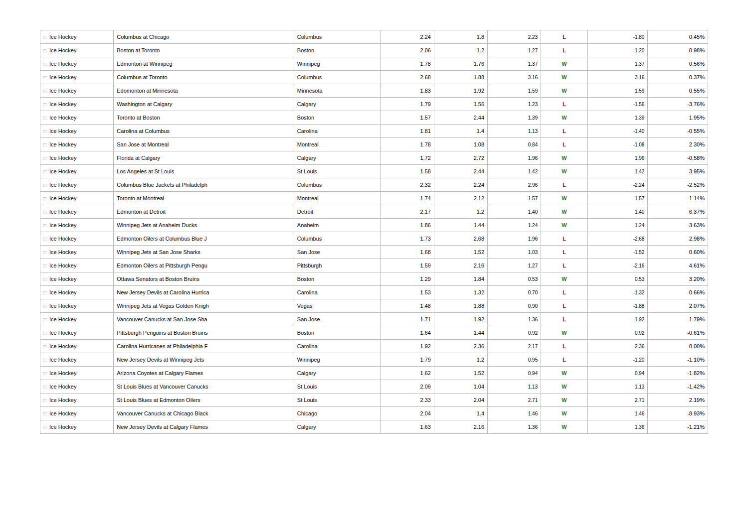| Ice Hockey | Columbus at Chicago | Columbus | 2.24 | 1.8 | 2.23 | L | -1.80 | 0.45% |
| Ice Hockey | Boston at Toronto | Boston | 2.06 | 1.2 | 1.27 | L | -1.20 | 0.98% |
| Ice Hockey | Edmonton at Winnipeg | Winnipeg | 1.78 | 1.76 | 1.37 | W | 1.37 | 0.56% |
| Ice Hockey | Columbus at Toronto | Columbus | 2.68 | 1.88 | 3.16 | W | 3.16 | 0.37% |
| Ice Hockey | Edomonton at Minnesota | Minnesota | 1.83 | 1.92 | 1.59 | W | 1.59 | 0.55% |
| Ice Hockey | Washington at Calgary | Calgary | 1.79 | 1.56 | 1.23 | L | -1.56 | -3.76% |
| Ice Hockey | Toronto at Boston | Boston | 1.57 | 2.44 | 1.39 | W | 1.39 | 1.95% |
| Ice Hockey | Carolina at Columbus | Carolina | 1.81 | 1.4 | 1.13 | L | -1.40 | -0.55% |
| Ice Hockey | San Jose at Montreal | Montreal | 1.78 | 1.08 | 0.84 | L | -1.08 | 2.30% |
| Ice Hockey | Florida at Calgary | Calgary | 1.72 | 2.72 | 1.96 | W | 1.96 | -0.58% |
| Ice Hockey | Los Angeles at St Louis | St Louis | 1.58 | 2.44 | 1.42 | W | 1.42 | 3.95% |
| Ice Hockey | Columbus Blue Jackets at Philadelph | Columbus | 2.32 | 2.24 | 2.96 | L | -2.24 | -2.52% |
| Ice Hockey | Toronto at Montreal | Montreal | 1.74 | 2.12 | 1.57 | W | 1.57 | -1.14% |
| Ice Hockey | Edmonton at Detroit | Detroit | 2.17 | 1.2 | 1.40 | W | 1.40 | 6.37% |
| Ice Hockey | Winnipeg Jets at Anaheim Ducks | Anaheim | 1.86 | 1.44 | 1.24 | W | 1.24 | -3.63% |
| Ice Hockey | Edmonton Oilers at Columbus Blue J | Columbus | 1.73 | 2.68 | 1.96 | L | -2.68 | 2.98% |
| Ice Hockey | Winnipeg Jets at San Jose Sharks | San Jose | 1.68 | 1.52 | 1.03 | L | -1.52 | 0.60% |
| Ice Hockey | Edmonton Oilers at Pittsburgh Pengu | Pittsburgh | 1.59 | 2.16 | 1.27 | L | -2.16 | 4.61% |
| Ice Hockey | Ottawa Senators at Boston Bruins | Boston | 1.29 | 1.84 | 0.53 | W | 0.53 | 3.20% |
| Ice Hockey | New Jersey Devils at Carolina Hurrica | Carolina | 1.53 | 1.32 | 0.70 | L | -1.32 | 0.66% |
| Ice Hockey | Winnipeg Jets at Vegas Golden Knigh | Vegas | 1.48 | 1.88 | 0.90 | L | -1.88 | 2.07% |
| Ice Hockey | Vancouver Canucks at San Jose Sha | San Jose | 1.71 | 1.92 | 1.36 | L | -1.92 | 1.79% |
| Ice Hockey | Pittsburgh Penguins at Boston Bruins | Boston | 1.64 | 1.44 | 0.92 | W | 0.92 | -0.61% |
| Ice Hockey | Carolina Hurricanes at Philadelphia F | Carolina | 1.92 | 2.36 | 2.17 | L | -2.36 | 0.00% |
| Ice Hockey | New Jersey Devils at Winnipeg Jets | Winnipeg | 1.79 | 1.2 | 0.95 | L | -1.20 | -1.10% |
| Ice Hockey | Arizona Coyotes at Calgary Flames | Calgary | 1.62 | 1.52 | 0.94 | W | 0.94 | -1.82% |
| Ice Hockey | St Louis Blues at Vancouver Canucks | St Louis | 2.09 | 1.04 | 1.13 | W | 1.13 | -1.42% |
| Ice Hockey | St Louis Blues at Edmonton Oilers | St Louis | 2.33 | 2.04 | 2.71 | W | 2.71 | 2.19% |
| Ice Hockey | Vancouver Canucks at Chicago Black | Chicago | 2.04 | 1.4 | 1.46 | W | 1.46 | -8.93% |
| Ice Hockey | New Jersey Devils at Calgary Flames | Calgary | 1.63 | 2.16 | 1.36 | W | 1.36 | -1.21% |